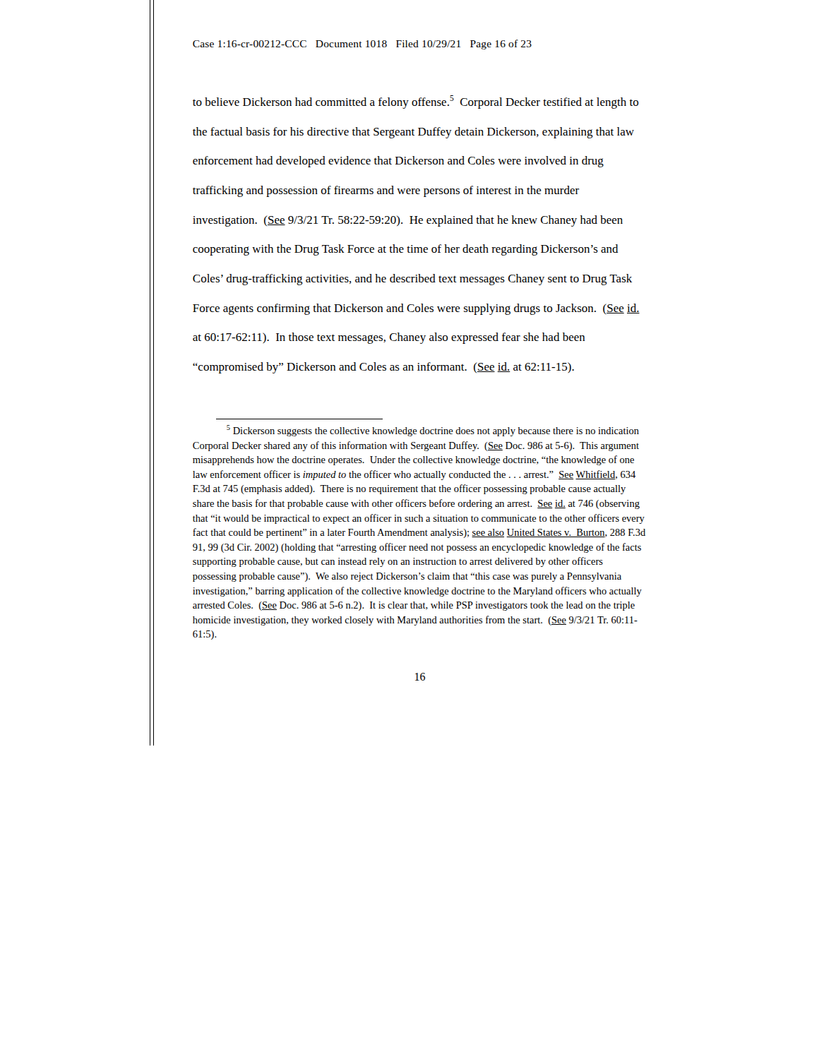Case 1:16-cr-00212-CCC Document 1018 Filed 10/29/21 Page 16 of 23
to believe Dickerson had committed a felony offense.5 Corporal Decker testified at length to the factual basis for his directive that Sergeant Duffey detain Dickerson, explaining that law enforcement had developed evidence that Dickerson and Coles were involved in drug trafficking and possession of firearms and were persons of interest in the murder investigation. (See 9/3/21 Tr. 58:22-59:20). He explained that he knew Chaney had been cooperating with the Drug Task Force at the time of her death regarding Dickerson’s and Coles’ drug-trafficking activities, and he described text messages Chaney sent to Drug Task Force agents confirming that Dickerson and Coles were supplying drugs to Jackson. (See id. at 60:17-62:11). In those text messages, Chaney also expressed fear she had been “compromised by” Dickerson and Coles as an informant. (See id. at 62:11-15).
5 Dickerson suggests the collective knowledge doctrine does not apply because there is no indication Corporal Decker shared any of this information with Sergeant Duffey. (See Doc. 986 at 5-6). This argument misapprehends how the doctrine operates. Under the collective knowledge doctrine, “the knowledge of one law enforcement officer is imputed to the officer who actually conducted the . . . arrest.” See Whitfield, 634 F.3d at 745 (emphasis added). There is no requirement that the officer possessing probable cause actually share the basis for that probable cause with other officers before ordering an arrest. See id. at 746 (observing that “it would be impractical to expect an officer in such a situation to communicate to the other officers every fact that could be pertinent” in a later Fourth Amendment analysis); see also United States v. Burton, 288 F.3d 91, 99 (3d Cir. 2002) (holding that “arresting officer need not possess an encyclopedic knowledge of the facts supporting probable cause, but can instead rely on an instruction to arrest delivered by other officers possessing probable cause”). We also reject Dickerson’s claim that “this case was purely a Pennsylvania investigation,” barring application of the collective knowledge doctrine to the Maryland officers who actually arrested Coles. (See Doc. 986 at 5-6 n.2). It is clear that, while PSP investigators took the lead on the triple homicide investigation, they worked closely with Maryland authorities from the start. (See 9/3/21 Tr. 60:11-61:5).
16